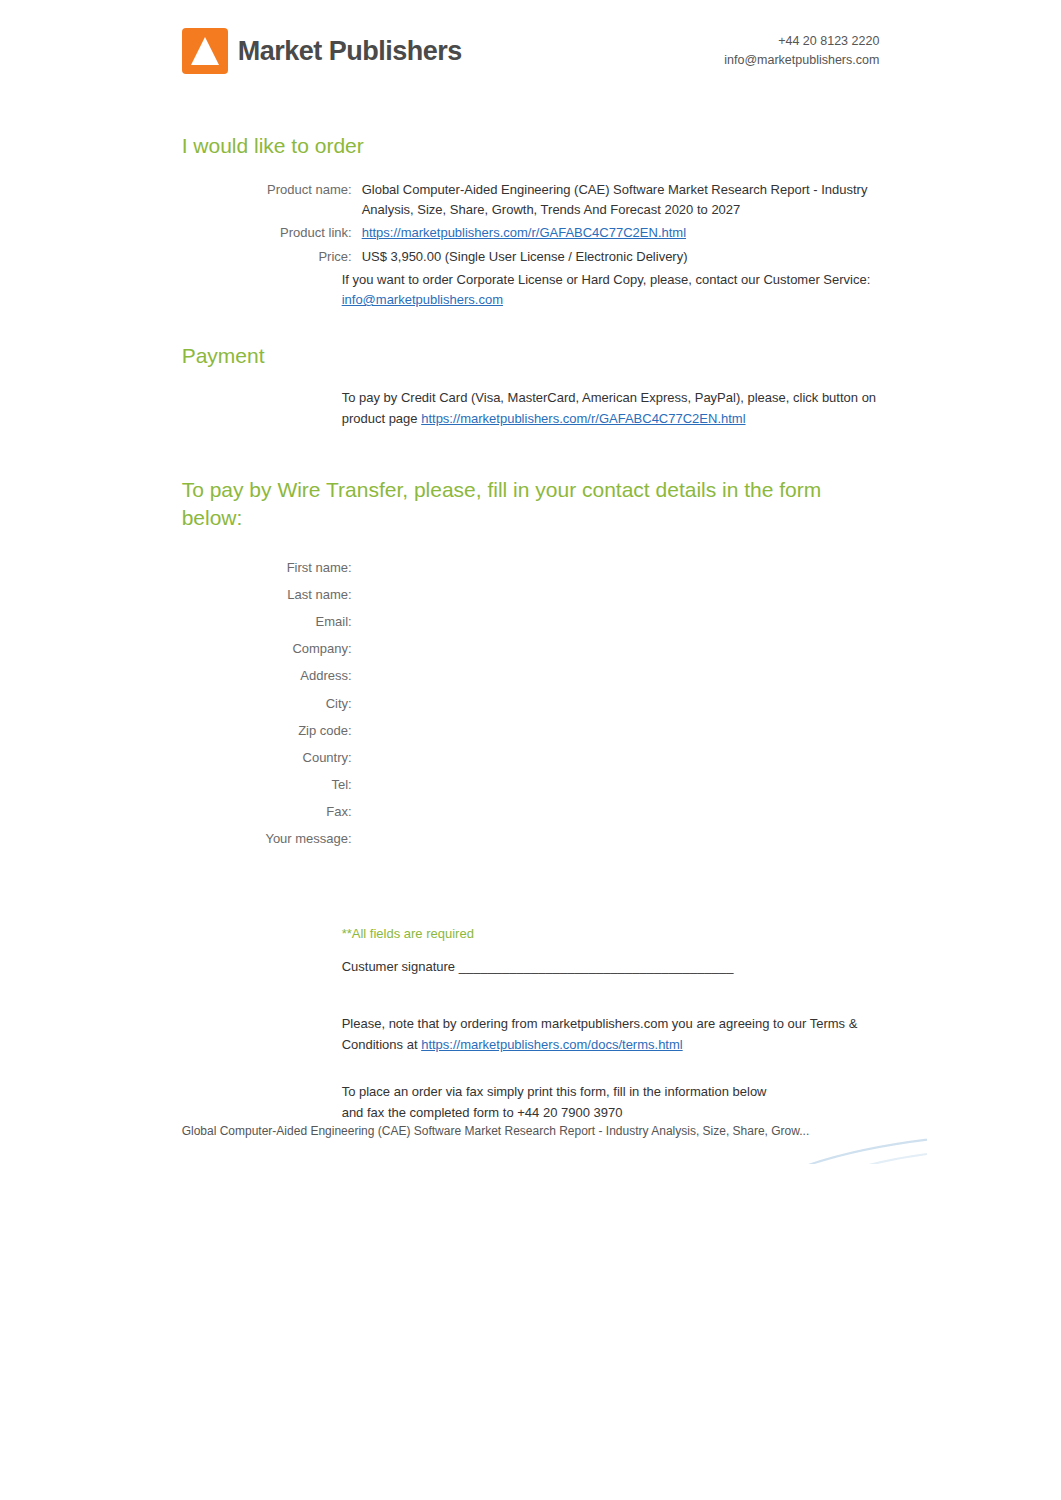Market Publishers
+44 20 8123 2220
info@marketpublishers.com
I would like to order
Product name:
Global Computer-Aided Engineering (CAE) Software Market Research Report - Industry Analysis, Size, Share, Growth, Trends And Forecast 2020 to 2027
Product link:
https://marketpublishers.com/r/GAFABC4C77C2EN.html
Price:
US$ 3,950.00 (Single User License / Electronic Delivery)
If you want to order Corporate License or Hard Copy, please, contact our Customer Service:
info@marketpublishers.com
Payment
To pay by Credit Card (Visa, MasterCard, American Express, PayPal), please, click button on product page https://marketpublishers.com/r/GAFABC4C77C2EN.html
To pay by Wire Transfer, please, fill in your contact details in the form below:
First name:
Last name:
Email:
Company:
Address:
City:
Zip code:
Country:
Tel:
Fax:
Your message:
**All fields are required
Custumer signature ______________________________________
Please, note that by ordering from marketpublishers.com you are agreeing to our Terms & Conditions at https://marketpublishers.com/docs/terms.html
To place an order via fax simply print this form, fill in the information below
and fax the completed form to +44 20 7900 3970
Global Computer-Aided Engineering (CAE) Software Market Research Report - Industry Analysis, Size, Share, Grow...